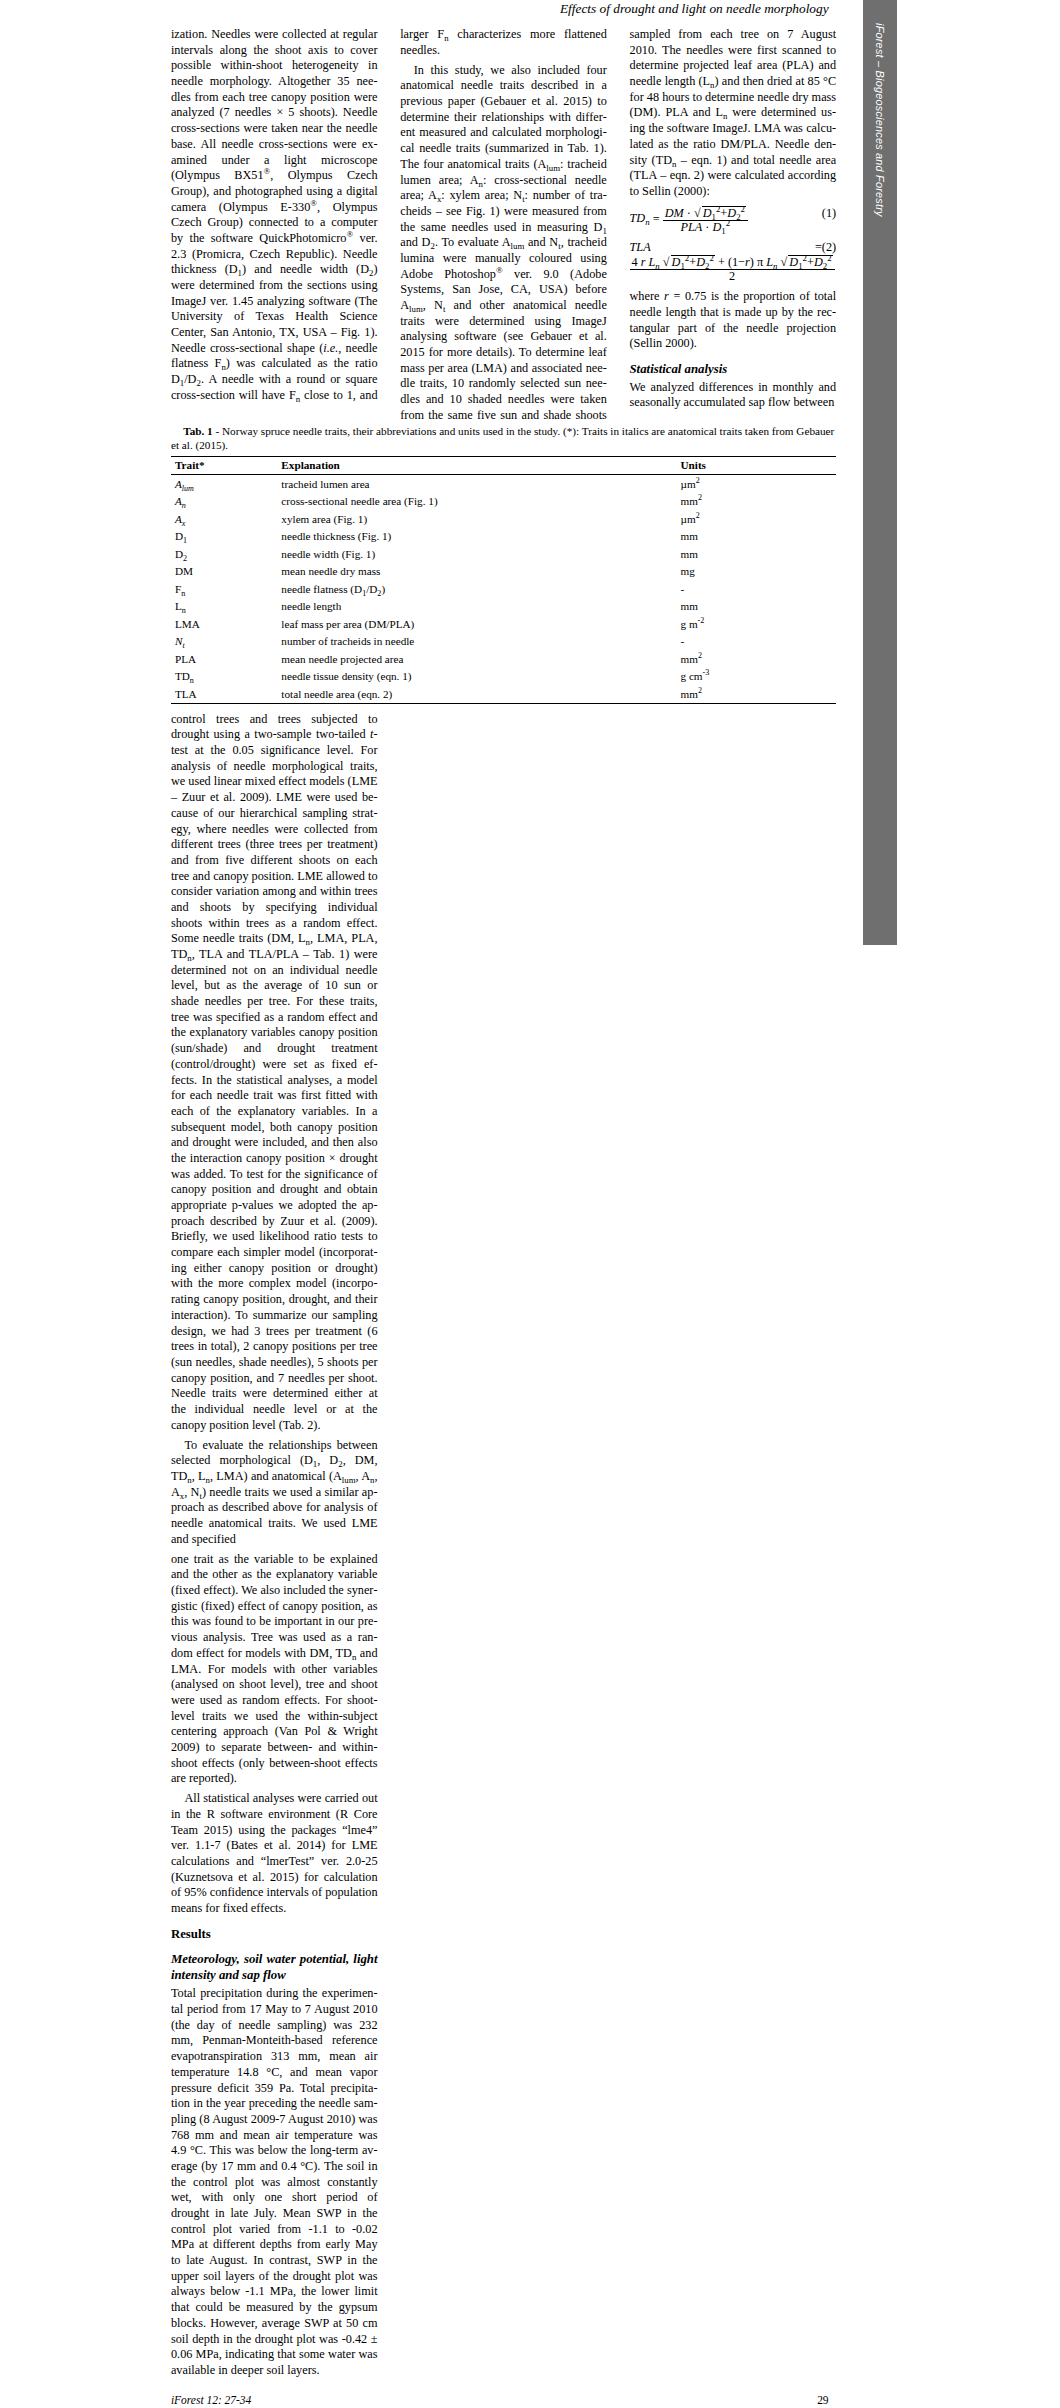iForest – Biogeosciences and Forestry
Effects of drought and light on needle morphology
ization. Needles were collected at regular intervals along the shoot axis to cover possible within-shoot heterogeneity in needle morphology. Altogether 35 needles from each tree canopy position were analyzed (7 needles × 5 shoots). Needle cross-sections were taken near the needle base. All needle cross-sections were examined under a light microscope (Olympus BX51®, Olympus Czech Group), and photographed using a digital camera (Olympus E-330®, Olympus Czech Group) connected to a computer by the software QuickPhotomicro® ver. 2.3 (Promicra, Czech Republic). Needle thickness (D1) and needle width (D2) were determined from the sections using ImageJ ver. 1.45 analyzing software (The University of Texas Health Science Center, San Antonio, TX, USA – Fig. 1). Needle cross-sectional shape (i.e., needle flatness Fn) was calculated as the ratio D1/D2. A needle with a round or square cross-section will have Fn close to 1, and larger Fn characterizes more flattened needles.
In this study, we also included four anatomical needle traits described in a previous paper (Gebauer et al. 2015) to determine their relationships with different measured and calculated morphological needle traits (summarized in Tab. 1). The four anatomical traits (Alum: tracheid lumen area; An: cross-sectional needle area; Ax: xylem area; Nt: number of tracheids – see Fig. 1) were measured from the same needles used in measuring D1 and D2. To evaluate Alum and Nt, tracheid lumina were manually coloured using Adobe Photoshop® ver. 9.0 (Adobe Systems, San Jose, CA, USA) before Alum, Nt and other anatomical needle traits were determined using ImageJ analysing software (see Gebauer et al. 2015 for more details). To determine leaf mass per area (LMA) and associated needle traits, 10 randomly selected sun needles and 10 shaded needles were taken from the same five sun and shade shoots sampled from each tree on 7 August 2010. The needles were first scanned to determine projected leaf area (PLA) and needle length (Ln) and then dried at 85 °C for 48 hours to determine needle dry mass (DM). PLA and Ln were determined using the software ImageJ. LMA was calculated as the ratio DM/PLA. Needle density (TDn – eqn. 1) and total needle area (TLA – eqn. 2) were calculated according to Sellin (2000):
(1) TDn = DM · √D12+D22 PLA · D12
(2) TLA = 4 r Ln √D12+D22 + (1−r) π Ln √D12+D22 2
where r = 0.75 is the proportion of total needle length that is made up by the rectangular part of the needle projection (Sellin 2000).
Statistical analysis
We analyzed differences in monthly and seasonally accumulated sap flow between
Tab. 1 - Norway spruce needle traits, their abbreviations and units used in the study. (*): Traits in italics are anatomical traits taken from Gebauer et al. (2015).
| Trait* | Explanation | Units |
| --- | --- | --- |
| A lum | tracheid lumen area | µm 2 |
| A n | cross-sectional needle area (Fig. 1) | mm 2 |
| A x | xylem area (Fig. 1) | µm 2 |
| D 1 | needle thickness (Fig. 1) | mm |
| D 2 | needle width (Fig. 1) | mm |
| DM | mean needle dry mass | mg |
| F n | needle flatness (D 1 /D 2 ) | - |
| L n | needle length | mm |
| LMA | leaf mass per area (DM/PLA) | g m -2 |
| N t | number of tracheids in needle | - |
| PLA | mean needle projected area | mm 2 |
| TD n | needle tissue density (eqn. 1) | g cm -3 |
| TLA | total needle area (eqn. 2) | mm 2 |
control trees and trees subjected to drought using a two-sample two-tailed t-test at the 0.05 significance level. For analysis of needle morphological traits, we used linear mixed effect models (LME – Zuur et al. 2009). LME were used because of our hierarchical sampling strategy, where needles were collected from different trees (three trees per treatment) and from five different shoots on each tree and canopy position. LME allowed to consider variation among and within trees and shoots by specifying individual shoots within trees as a random effect. Some needle traits (DM, Ln, LMA, PLA, TDn, TLA and TLA/PLA – Tab. 1) were determined not on an individual needle level, but as the average of 10 sun or shade needles per tree. For these traits, tree was specified as a random effect and the explanatory variables canopy position (sun/shade) and drought treatment (control/drought) were set as fixed effects. In the statistical analyses, a model for each needle trait was first fitted with each of the explanatory variables. In a subsequent model, both canopy position and drought were included, and then also the interaction canopy position × drought was added. To test for the significance of canopy position and drought and obtain appropriate p-values we adopted the approach described by Zuur et al. (2009). Briefly, we used likelihood ratio tests to compare each simpler model (incorporating either canopy position or drought) with the more complex model (incorporating canopy position, drought, and their interaction). To summarize our sampling design, we had 3 trees per treatment (6 trees in total), 2 canopy positions per tree (sun needles, shade needles), 5 shoots per canopy position, and 7 needles per shoot. Needle traits were determined either at the individual needle level or at the canopy position level (Tab. 2).
To evaluate the relationships between selected morphological (D1, D2, DM, TDn, Ln, LMA) and anatomical (Alum, An, Ax, Nt) needle traits we used a similar approach as described above for analysis of needle anatomical traits. We used LME and specified
one trait as the variable to be explained and the other as the explanatory variable (fixed effect). We also included the synergistic (fixed) effect of canopy position, as this was found to be important in our previous analysis. Tree was used as a random effect for models with DM, TDn and LMA. For models with other variables (analysed on shoot level), tree and shoot were used as random effects. For shoot-level traits we used the within-subject centering approach (Van Pol & Wright 2009) to separate between- and within-shoot effects (only between-shoot effects are reported).
All statistical analyses were carried out in the R software environment (R Core Team 2015) using the packages “lme4” ver. 1.1-7 (Bates et al. 2014) for LME calculations and “lmerTest” ver. 2.0-25 (Kuznetsova et al. 2015) for calculation of 95% confidence intervals of population means for fixed effects.
Results
Meteorology, soil water potential, light intensity and sap flow
Total precipitation during the experimental period from 17 May to 7 August 2010 (the day of needle sampling) was 232 mm, Penman-Monteith-based reference evapotranspiration 313 mm, mean air temperature 14.8 °C, and mean vapor pressure deficit 359 Pa. Total precipitation in the year preceding the needle sampling (8 August 2009-7 August 2010) was 768 mm and mean air temperature was 4.9 °C. This was below the long-term average (by 17 mm and 0.4 °C). The soil in the control plot was almost constantly wet, with only one short period of drought in late July. Mean SWP in the control plot varied from -1.1 to -0.02 MPa at different depths from early May to late August. In contrast, SWP in the upper soil layers of the drought plot was always below -1.1 MPa, the lower limit that could be measured by the gypsum blocks. However, average SWP at 50 cm soil depth in the drought plot was -0.42 ± 0.06 MPa, indicating that some water was available in deeper soil layers.
iForest 12: 27-34
29